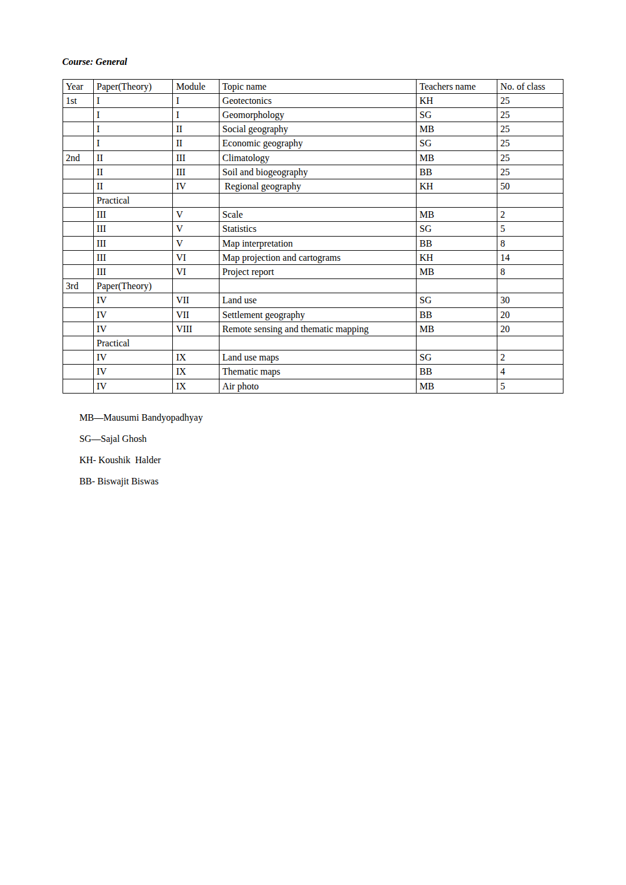Course: General
| Year | Paper(Theory) | Module | Topic name | Teachers name | No. of class |
| --- | --- | --- | --- | --- | --- |
| 1st | I | I | Geotectonics | KH | 25 |
| | I | I | Geomorphology | SG | 25 |
| | I | II | Social geography | MB | 25 |
| | I | II | Economic geography | SG | 25 |
| 2nd | II | III | Climatology | MB | 25 |
| | II | III | Soil and biogeography | BB | 25 |
| | II | IV | Regional geography | KH | 50 |
| | Practical | | | | |
| | III | V | Scale | MB | 2 |
| | III | V | Statistics | SG | 5 |
| | III | V | Map interpretation | BB | 8 |
| | III | VI | Map projection and cartograms | KH | 14 |
| | III | VI | Project report | MB | 8 |
| 3rd | Paper(Theory) | | | | |
| | IV | VII | Land use | SG | 30 |
| | IV | VII | Settlement geography | BB | 20 |
| | IV | VIII | Remote sensing and thematic mapping | MB | 20 |
| | Practical | | | | |
| | IV | IX | Land use maps | SG | 2 |
| | IV | IX | Thematic maps | BB | 4 |
| | IV | IX | Air photo | MB | 5 |
MB—Mausumi Bandyopadhyay
SG—Sajal Ghosh
KH- Koushik Halder
BB- Biswajit Biswas